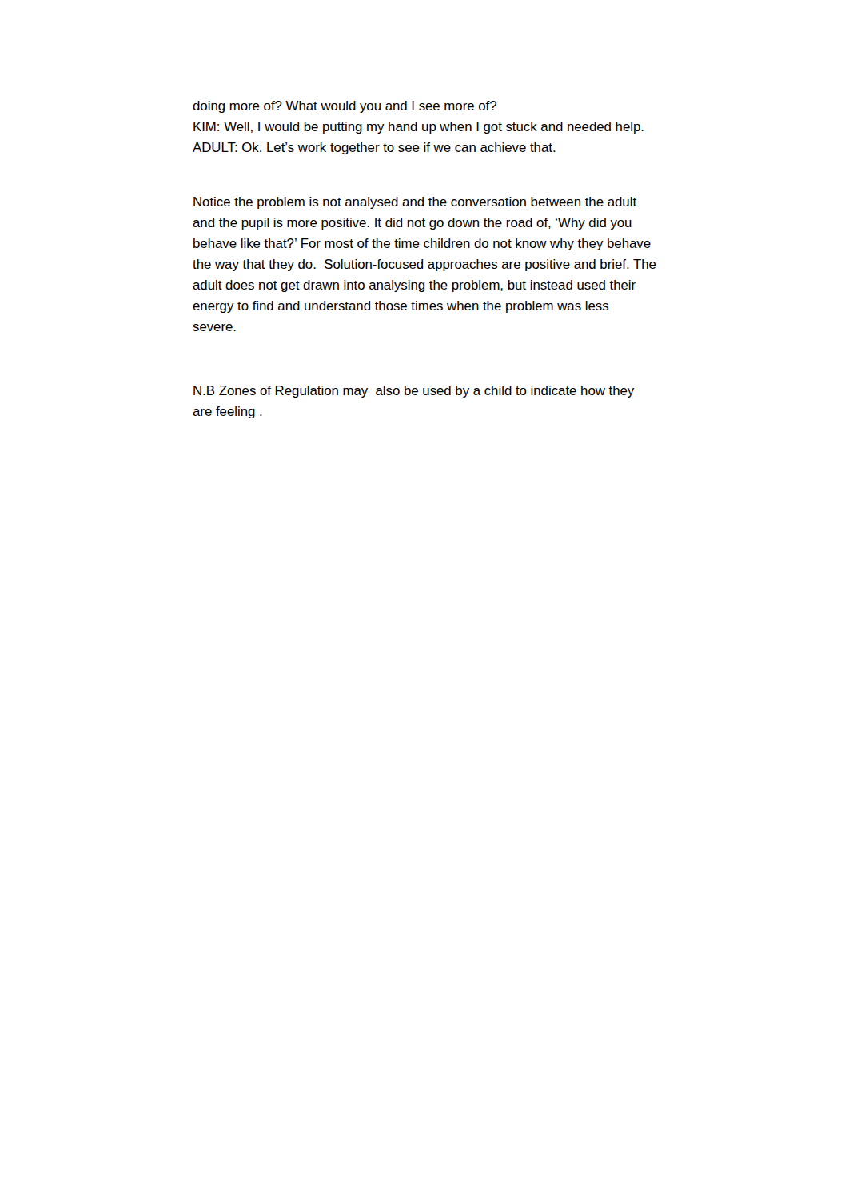doing more of? What would you and I see more of?
KIM: Well, I would be putting my hand up when I got stuck and needed help.
ADULT: Ok. Let’s work together to see if we can achieve that.
Notice the problem is not analysed and the conversation between the adult and the pupil is more positive. It did not go down the road of, ‘Why did you behave like that?’ For most of the time children do not know why they behave the way that they do. Solution-focused approaches are positive and brief. The adult does not get drawn into analysing the problem, but instead used their energy to find and understand those times when the problem was less severe.
N.B Zones of Regulation may also be used by a child to indicate how they are feeling .